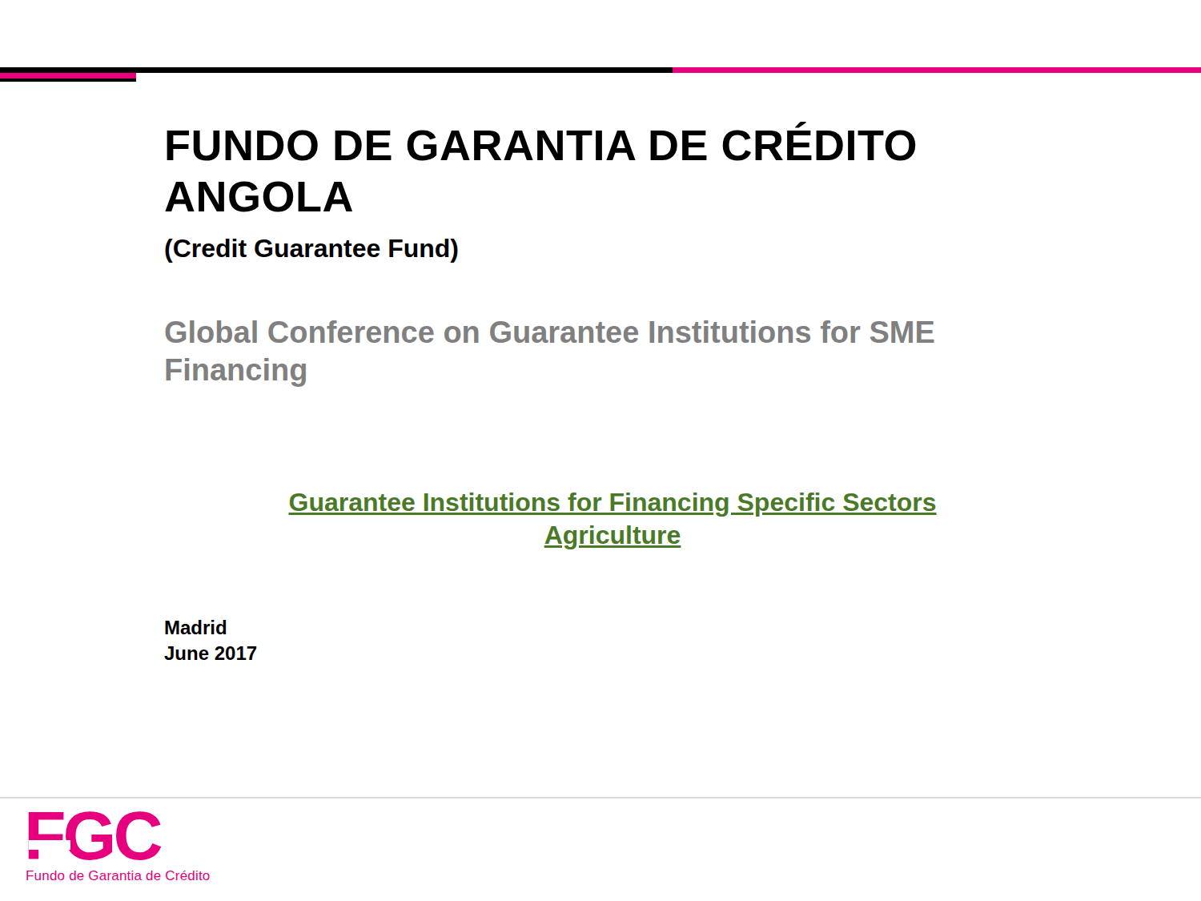FUNDO DE GARANTIA DE CRÉDITO ANGOLA
(Credit Guarantee Fund)
Global Conference on Guarantee Institutions for SME Financing
Guarantee Institutions for Financing Specific Sectors
Agriculture
Madrid
June 2017
FGC
Fundo de Garantia de Crédito